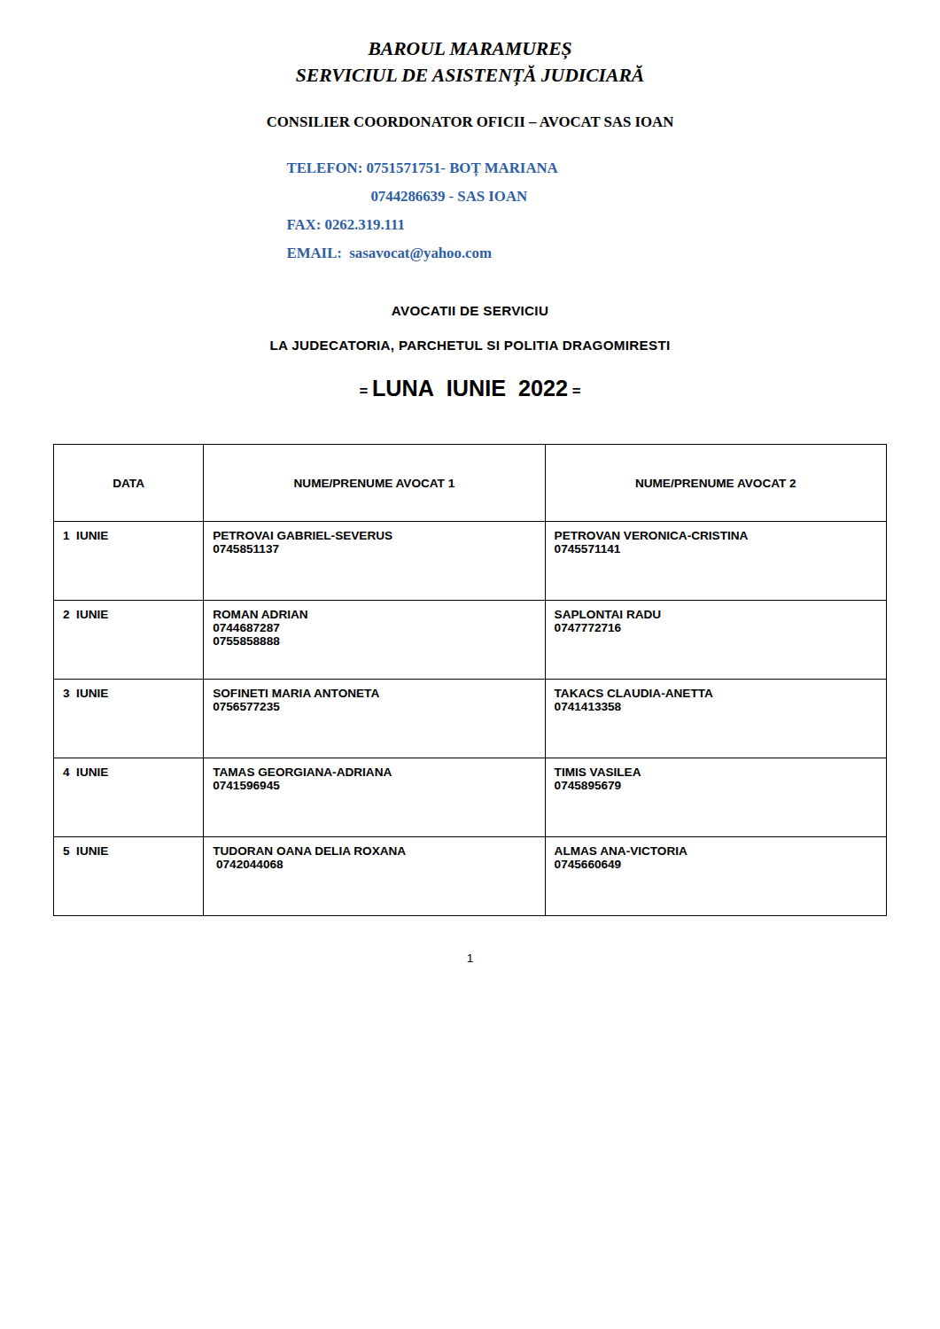BAROUL MARAMUREȘ
SERVICIUL DE ASISTENȚĂ JUDICIARĂ
CONSILIER COORDONATOR OFICII – AVOCAT SAS IOAN
TELEFON: 0751571751- BOȚ MARIANA
0744286639 - SAS IOAN
FAX: 0262.319.111
EMAIL: sasavocat@yahoo.com
AVOCATII DE SERVICIU
LA JUDECATORIA, PARCHETUL SI POLITIA DRAGOMIRESTI
= LUNA IUNIE 2022 =
| DATA | NUME/PRENUME AVOCAT 1 | NUME/PRENUME AVOCAT 2 |
| --- | --- | --- |
| 1 IUNIE | PETROVAI GABRIEL-SEVERUS 0745851137 | PETROVAN VERONICA-CRISTINA 0745571141 |
| 2 IUNIE | ROMAN ADRIAN 0744687287 0755858888 | SAPLONTAI RADU 0747772716 |
| 3 IUNIE | SOFINETI MARIA ANTONETA 0756577235 | TAKACS CLAUDIA-ANETTA 0741413358 |
| 4 IUNIE | TAMAS GEORGIANA-ADRIANA 0741596945 | TIMIS VASILEA 0745895679 |
| 5 IUNIE | TUDORAN OANA DELIA ROXANA 0742044068 | ALMAS ANA-VICTORIA 0745660649 |
1